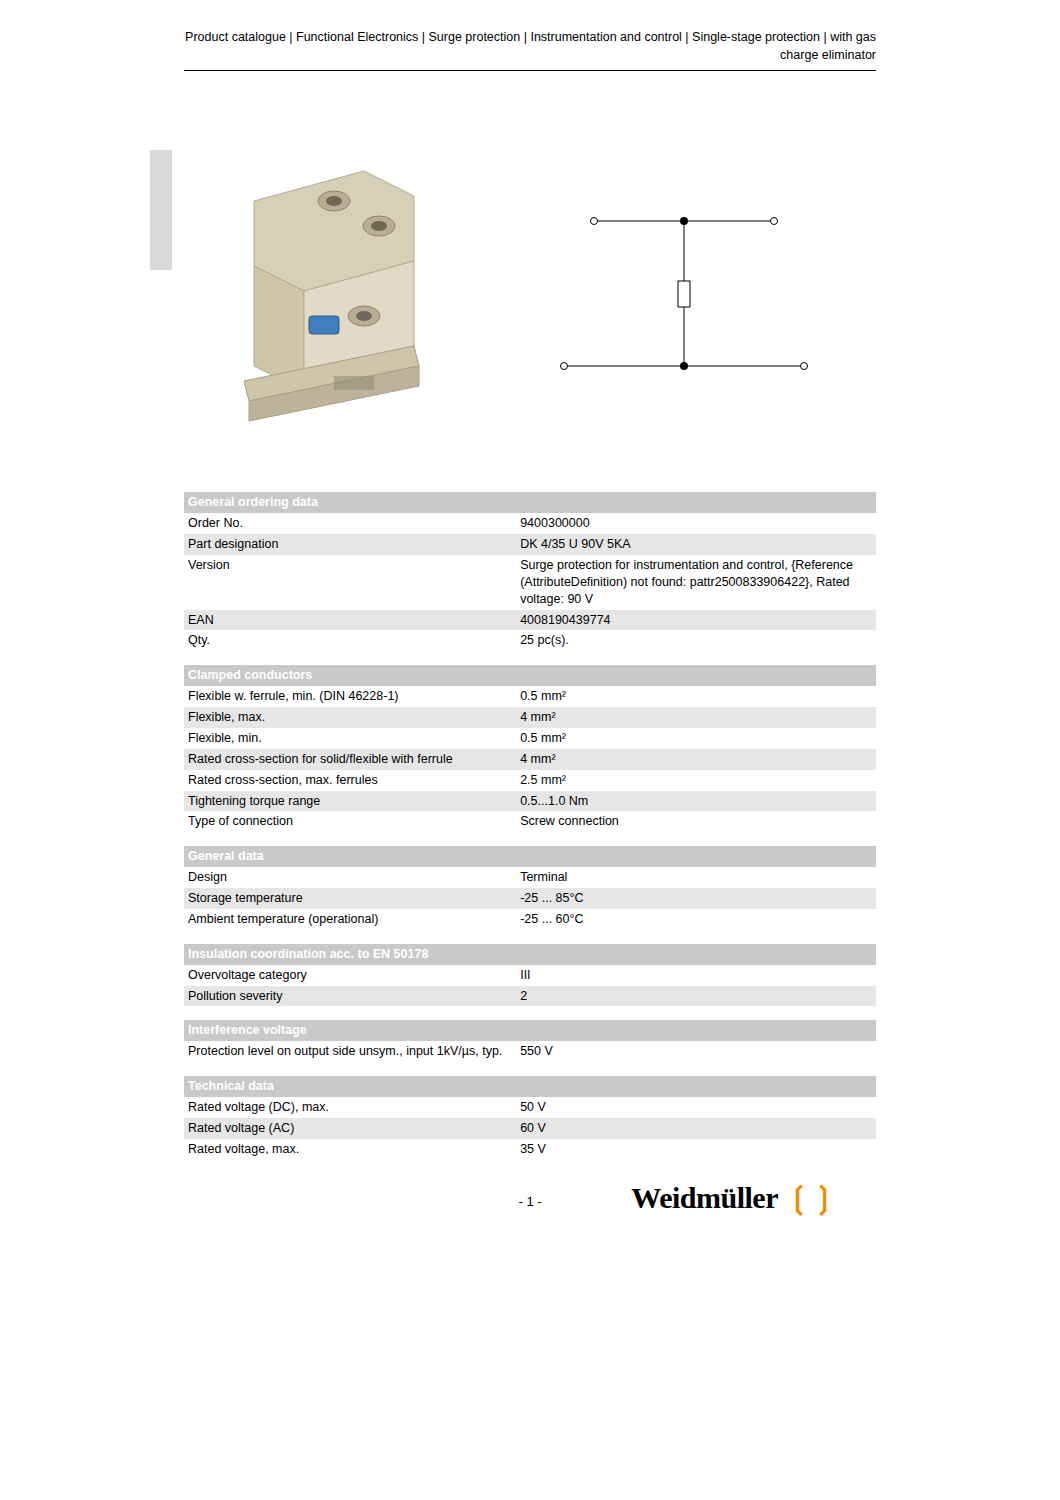Product catalogue | Functional Electronics | Surge protection | Instrumentation and control | Single-stage protection | with gas charge eliminator
| General ordering data |
| Order No. | 9400300000 |
| Part designation | DK 4/35 U 90V 5KA |
| Version | Surge protection for instrumentation and control, {Reference (AttributeDefinition) not found: pattr2500833906422}, Rated voltage: 90 V |
| EAN | 4008190439774 |
| Qty. | 25 pc(s). |
| Clamped conductors |
| Flexible w. ferrule, min. (DIN 46228-1) | 0.5 mm² |
| Flexible, max. | 4 mm² |
| Flexible, min. | 0.5 mm² |
| Rated cross-section for solid/flexible with ferrule | 4 mm² |
| Rated cross-section, max. ferrules | 2.5 mm² |
| Tightening torque range | 0.5...1.0 Nm |
| Type of connection | Screw connection |
| General data |
| Design | Terminal |
| Storage temperature | -25 ... 85°C |
| Ambient temperature (operational) | -25 ... 60°C |
| Insulation coordination acc. to EN 50178 |
| Overvoltage category | III |
| Pollution severity | 2 |
| Interference voltage |
| Protection level on output side unsym., input 1kV/µs, typ. | 550 V |
| Technical data |
| Rated voltage (DC), max. | 50 V |
| Rated voltage (AC) | 60 V |
| Rated voltage, max. | 35 V |
- 1 -
Weidmüller ❲❳